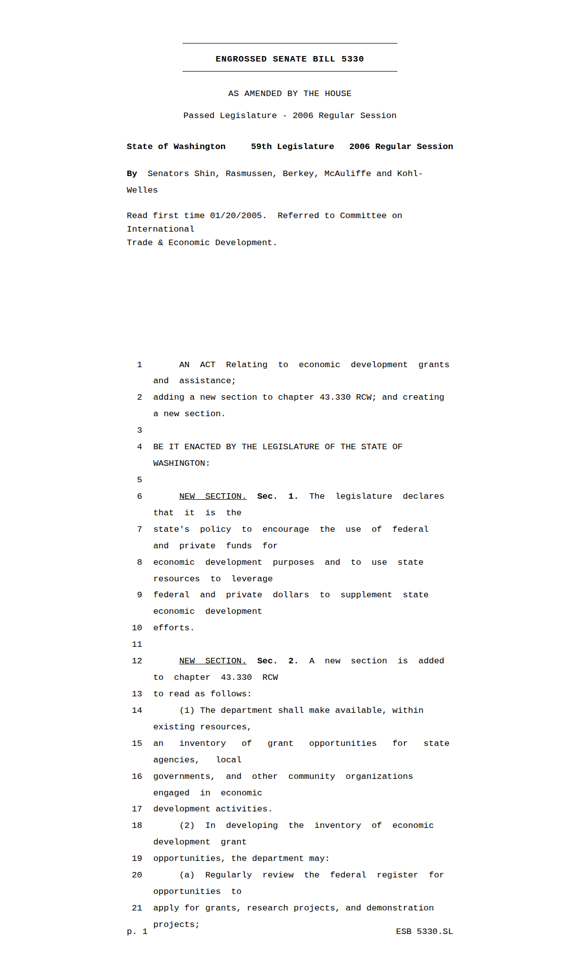ENGROSSED SENATE BILL 5330
AS AMENDED BY THE HOUSE
Passed Legislature - 2006 Regular Session
State of Washington 59th Legislature 2006 Regular Session
By Senators Shin, Rasmussen, Berkey, McAuliffe and Kohl-Welles
Read first time 01/20/2005. Referred to Committee on International
Trade & Economic Development.
AN ACT Relating to economic development grants and assistance;
adding a new section to chapter 43.330 RCW; and creating a new section.
BE IT ENACTED BY THE LEGISLATURE OF THE STATE OF WASHINGTON:
NEW SECTION. Sec. 1. The legislature declares that it is the
state's policy to encourage the use of federal and private funds for
economic development purposes and to use state resources to leverage
federal and private dollars to supplement state economic development
efforts.
NEW SECTION. Sec. 2. A new section is added to chapter 43.330 RCW
to read as follows:
(1) The department shall make available, within existing resources,
an inventory of grant opportunities for state agencies, local
governments, and other community organizations engaged in economic
development activities.
(2) In developing the inventory of economic development grant
opportunities, the department may:
(a) Regularly review the federal register for opportunities to
apply for grants, research projects, and demonstration projects;
p. 1 ESB 5330.SL